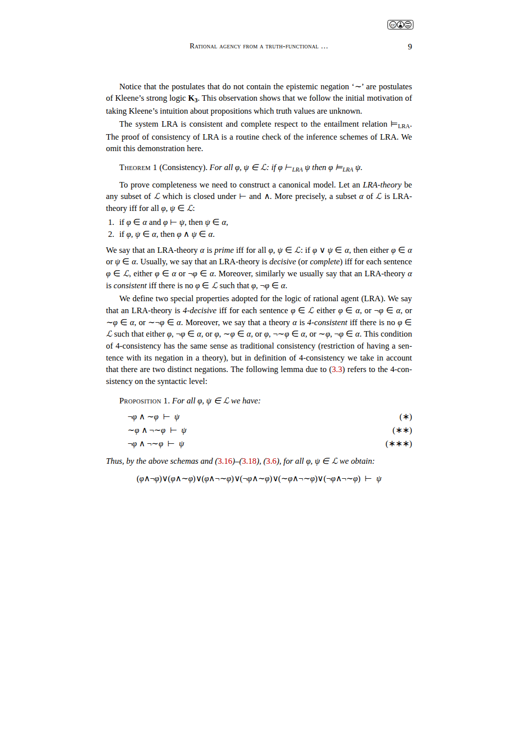cc
Rational agency from a truth-functional …
9
Notice that the postulates that do not contain the epistemic negation ‘∼’ are postulates of Kleene’s strong logic K3. This observation shows that we follow the initial motivation of taking Kleene’s intuition about propositions which truth values are unknown.
The system LRA is consistent and complete respect to the entailment relation ⊨LRA. The proof of consistency of LRA is a routine check of the inference schemes of LRA. We omit this demonstration here.
Theorem 1 (Consistency). For all φ, ψ ∈ ℒ: if φ ⊢LRA ψ then φ ⊨LRA ψ.
To prove completeness we need to construct a canonical model. Let an LRA-theory be any subset of ℒ which is closed under ⊢ and ∧. More precisely, a subset α of ℒ is LRA-theory iff for all φ, ψ ∈ ℒ:
if φ ∈ α and φ ⊢ ψ, then ψ ∈ α,
if φ, ψ ∈ α, then φ ∧ ψ ∈ α.
We say that an LRA-theory α is prime iff for all φ, ψ ∈ ℒ: if φ ∨ ψ ∈ α, then either φ ∈ α or ψ ∈ α. Usually, we say that an LRA-theory is decisive (or complete) iff for each sentence φ ∈ ℒ, either φ ∈ α or ¬φ ∈ α. Moreover, similarly we usually say that an LRA-theory α is consistent iff there is no φ ∈ ℒ such that φ, ¬φ ∈ α.
We define two special properties adopted for the logic of rational agent (LRA). We say that an LRA-theory is 4-decisive iff for each sentence φ ∈ ℒ either φ ∈ α, or ¬φ ∈ α, or ∼φ ∈ α, or ∼¬φ ∈ α. Moreover, we say that a theory α is 4-consistent iff there is no φ ∈ ℒ such that either φ, ¬φ ∈ α, or φ, ∼φ ∈ α, or φ, ¬∼φ ∈ α, or ∼φ, ¬φ ∈ α. This condition of 4-consistency has the same sense as traditional consistency (restriction of having a sentence with its negation in a theory), but in definition of 4-consistency we take in account that there are two distinct negations. The following lemma due to (3.3) refers to the 4-consistency on the syntactic level:
Proposition 1. For all φ, ψ ∈ ℒ we have:
¬φ ∧ ∼φ ⊢ ψ
(∗)
∼φ ∧ ¬∼φ ⊢ ψ
(∗∗)
¬φ ∧ ¬∼φ ⊢ ψ
(∗∗∗)
Thus, by the above schemas and (3.16)–(3.18), (3.6), for all φ, ψ ∈ ℒ we obtain:
(φ∧¬φ)∨(φ∧∼φ)∨(φ∧¬∼φ)∨(¬φ∧∼φ)∨(∼φ∧¬∼φ)∨(¬φ∧¬∼φ) ⊢ ψ